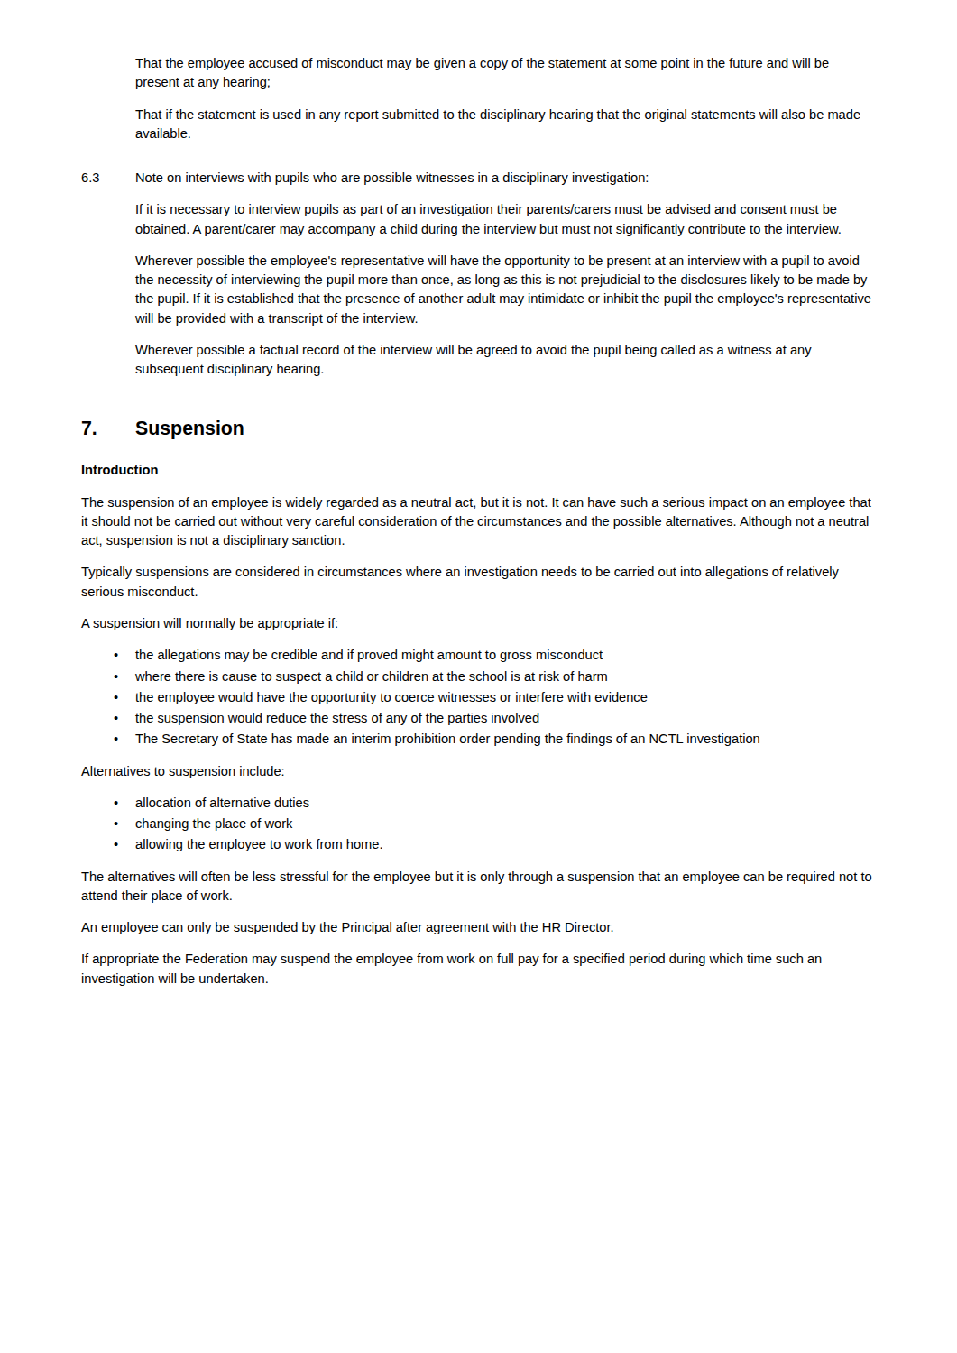That the employee accused of misconduct may be given a copy of the statement at some point in the future and will be present at any hearing;
That if the statement is used in any report submitted to the disciplinary hearing that the original statements will also be made available.
6.3
Note on interviews with pupils who are possible witnesses in a disciplinary investigation:
If it is necessary to interview pupils as part of an investigation their parents/carers must be advised and consent must be obtained. A parent/carer may accompany a child during the interview but must not significantly contribute to the interview.
Wherever possible the employee's representative will have the opportunity to be present at an interview with a pupil to avoid the necessity of interviewing the pupil more than once, as long as this is not prejudicial to the disclosures likely to be made by the pupil. If it is established that the presence of another adult may intimidate or inhibit the pupil the employee's representative will be provided with a transcript of the interview.
Wherever possible a factual record of the interview will be agreed to avoid the pupil being called as a witness at any subsequent disciplinary hearing.
7. Suspension
Introduction
The suspension of an employee is widely regarded as a neutral act, but it is not. It can have such a serious impact on an employee that it should not be carried out without very careful consideration of the circumstances and the possible alternatives. Although not a neutral act, suspension is not a disciplinary sanction.
Typically suspensions are considered in circumstances where an investigation needs to be carried out into allegations of relatively serious misconduct.
A suspension will normally be appropriate if:
the allegations may be credible and if proved might amount to gross misconduct
where there is cause to suspect a child or children at the school is at risk of harm
the employee would have the opportunity to coerce witnesses or interfere with evidence
the suspension would reduce the stress of any of the parties involved
The Secretary of State has made an interim prohibition order pending the findings of an NCTL investigation
Alternatives to suspension include:
allocation of alternative duties
changing the place of work
allowing the employee to work from home.
The alternatives will often be less stressful for the employee but it is only through a suspension that an employee can be required not to attend their place of work.
An employee can only be suspended by the Principal after agreement with the HR Director.
If appropriate the Federation may suspend the employee from work on full pay for a specified period during which time such an investigation will be undertaken.